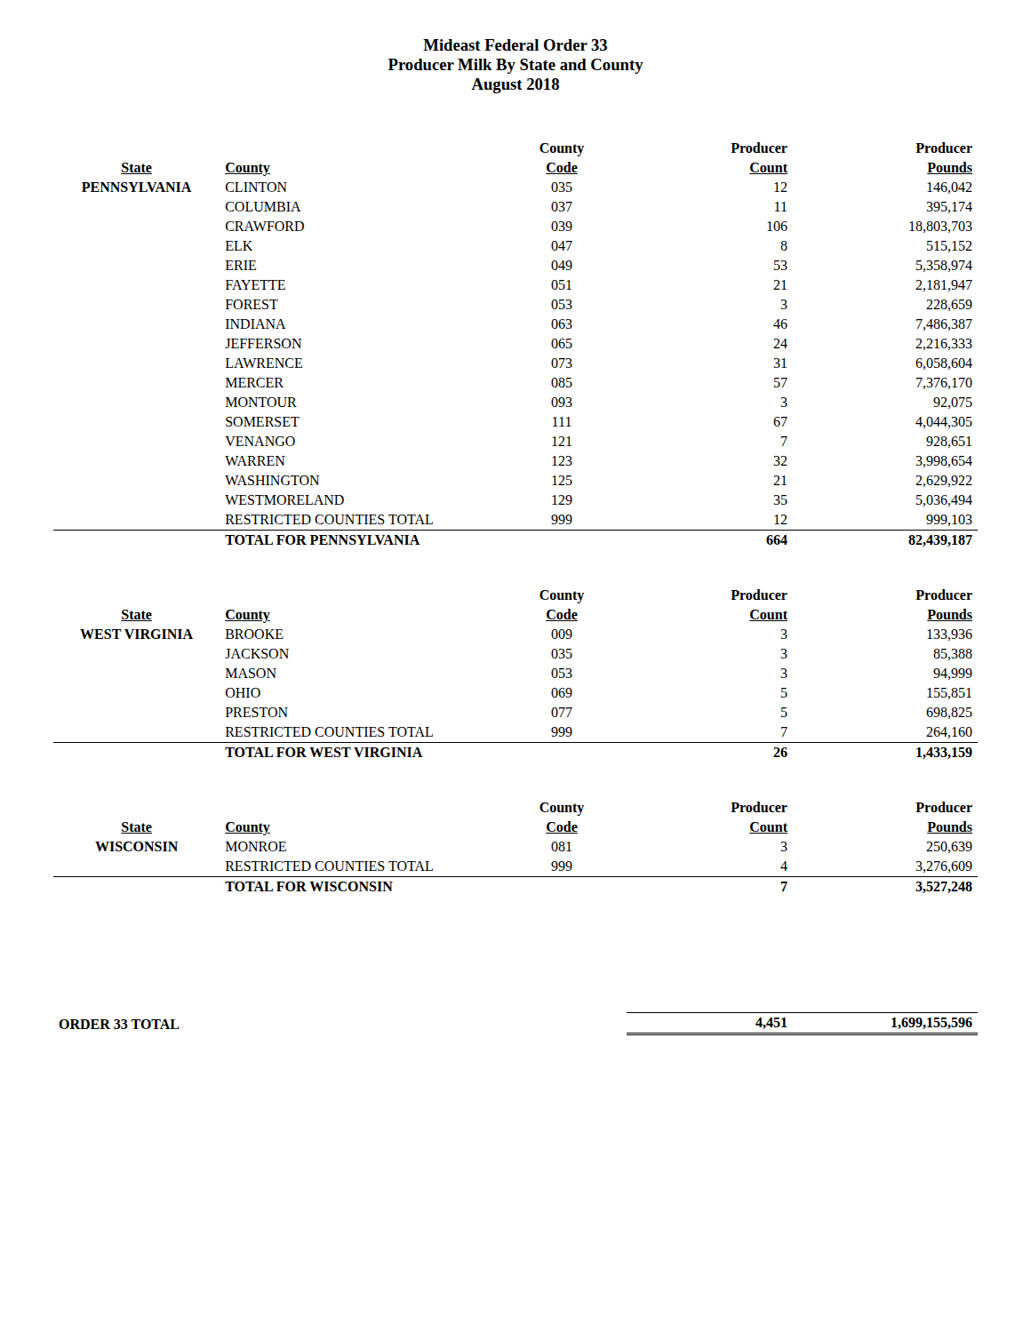Mideast Federal Order 33
Producer Milk By State and County
August 2018
| | | County | Producer | Producer |
| --- | --- | --- | --- | --- |
| State | County | Code | Count | Pounds |
| PENNSYLVANIA | CLINTON | 035 | 12 | 146,042 |
| | COLUMBIA | 037 | 11 | 395,174 |
| | CRAWFORD | 039 | 106 | 18,803,703 |
| | ELK | 047 | 8 | 515,152 |
| | ERIE | 049 | 53 | 5,358,974 |
| | FAYETTE | 051 | 21 | 2,181,947 |
| | FOREST | 053 | 3 | 228,659 |
| | INDIANA | 063 | 46 | 7,486,387 |
| | JEFFERSON | 065 | 24 | 2,216,333 |
| | LAWRENCE | 073 | 31 | 6,058,604 |
| | MERCER | 085 | 57 | 7,376,170 |
| | MONTOUR | 093 | 3 | 92,075 |
| | SOMERSET | 111 | 67 | 4,044,305 |
| | VENANGO | 121 | 7 | 928,651 |
| | WARREN | 123 | 32 | 3,998,654 |
| | WASHINGTON | 125 | 21 | 2,629,922 |
| | WESTMORELAND | 129 | 35 | 5,036,494 |
| | RESTRICTED COUNTIES TOTAL | 999 | 12 | 999,103 |
| | TOTAL FOR PENNSYLVANIA | | 664 | 82,439,187 |
| | | County | Producer | Producer |
| --- | --- | --- | --- | --- |
| State | County | Code | Count | Pounds |
| WEST VIRGINIA | BROOKE | 009 | 3 | 133,936 |
| | JACKSON | 035 | 3 | 85,388 |
| | MASON | 053 | 3 | 94,999 |
| | OHIO | 069 | 5 | 155,851 |
| | PRESTON | 077 | 5 | 698,825 |
| | RESTRICTED COUNTIES TOTAL | 999 | 7 | 264,160 |
| | TOTAL FOR WEST VIRGINIA | | 26 | 1,433,159 |
| | | County | Producer | Producer |
| --- | --- | --- | --- | --- |
| State | County | Code | Count | Pounds |
| WISCONSIN | MONROE | 081 | 3 | 250,639 |
| | RESTRICTED COUNTIES TOTAL | 999 | 4 | 3,276,609 |
| | TOTAL FOR WISCONSIN | | 7 | 3,527,248 |
| ORDER 33 TOTAL | 4,451 | 1,699,155,596 |